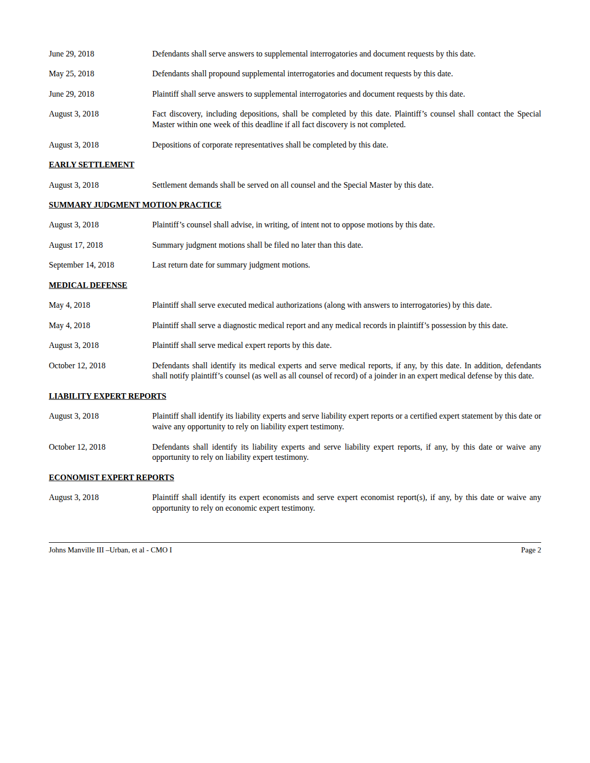| June 29, 2018 | Defendants shall serve answers to supplemental interrogatories and document requests by this date. |
| May 25, 2018 | Defendants shall propound supplemental interrogatories and document requests by this date. |
| June 29, 2018 | Plaintiff shall serve answers to supplemental interrogatories and document requests by this date. |
| August 3, 2018 | Fact discovery, including depositions, shall be completed by this date. Plaintiff’s counsel shall contact the Special Master within one week of this deadline if all fact discovery is not completed. |
| August 3, 2018 | Depositions of corporate representatives shall be completed by this date. |
Early Settlement
| August 3, 2018 | Settlement demands shall be served on all counsel and the Special Master by this date. |
Summary Judgment Motion Practice
| August 3, 2018 | Plaintiff’s counsel shall advise, in writing, of intent not to oppose motions by this date. |
| August 17, 2018 | Summary judgment motions shall be filed no later than this date. |
| September 14, 2018 | Last return date for summary judgment motions. |
Medical Defense
| May 4, 2018 | Plaintiff shall serve executed medical authorizations (along with answers to interrogatories) by this date. |
| May 4, 2018 | Plaintiff shall serve a diagnostic medical report and any medical records in plaintiff’s possession by this date. |
| August 3, 2018 | Plaintiff shall serve medical expert reports by this date. |
| October 12, 2018 | Defendants shall identify its medical experts and serve medical reports, if any, by this date. In addition, defendants shall notify plaintiff’s counsel (as well as all counsel of record) of a joinder in an expert medical defense by this date. |
Liability Expert Reports
| August 3, 2018 | Plaintiff shall identify its liability experts and serve liability expert reports or a certified expert statement by this date or waive any opportunity to rely on liability expert testimony. |
| October 12, 2018 | Defendants shall identify its liability experts and serve liability expert reports, if any, by this date or waive any opportunity to rely on liability expert testimony. |
Economist Expert Reports
| August 3, 2018 | Plaintiff shall identify its expert economists and serve expert economist report(s), if any, by this date or waive any opportunity to rely on economic expert testimony. |
Johns Manville III –Urban, et al - CMO I Page 2